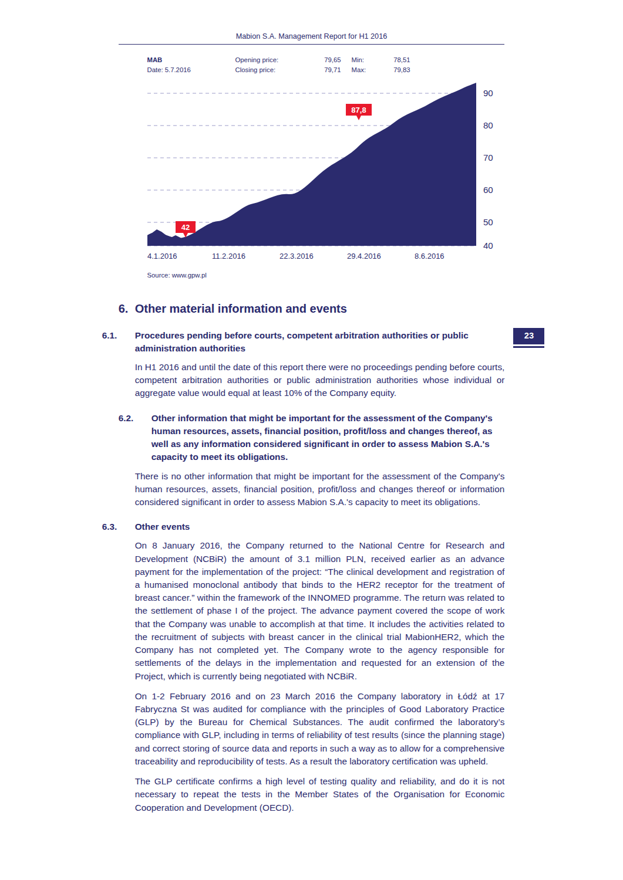Mabion S.A. Management Report for H1 2016
MAB
Date: 5.7.2016
Opening price:
Closing price:
79,65
79,71
Min:
Max:
78,51
79,83
90 80 70 60 50 40 87,8 42 4.1.2016 11.2.2016 22.3.2016 29.4.2016 8.6.2016
Source: www.gpw.pl
6. Other material information and events
6.1. Procedures pending before courts, competent arbitration authorities or public administration authorities
In H1 2016 and until the date of this report there were no proceedings pending before courts, competent arbitration authorities or public administration authorities whose individual or aggregate value would equal at least 10% of the Company equity.
6.2. Other information that might be important for the assessment of the Company's human resources, assets, financial position, profit/loss and changes thereof, as well as any information considered significant in order to assess Mabion S.A.'s capacity to meet its obligations.
There is no other information that might be important for the assessment of the Company's human resources, assets, financial position, profit/loss and changes thereof or information considered significant in order to assess Mabion S.A.'s capacity to meet its obligations.
6.3. Other events
On 8 January 2016, the Company returned to the National Centre for Research and Development (NCBiR) the amount of 3.1 million PLN, received earlier as an advance payment for the implementation of the project: “The clinical development and registration of a humanised monoclonal antibody that binds to the HER2 receptor for the treatment of breast cancer.” within the framework of the INNOMED programme. The return was related to the settlement of phase I of the project. The advance payment covered the scope of work that the Company was unable to accomplish at that time. It includes the activities related to the recruitment of subjects with breast cancer in the clinical trial MabionHER2, which the Company has not completed yet. The Company wrote to the agency responsible for settlements of the delays in the implementation and requested for an extension of the Project, which is currently being negotiated with NCBiR.
On 1-2 February 2016 and on 23 March 2016 the Company laboratory in Łódź at 17 Fabryczna St was audited for compliance with the principles of Good Laboratory Practice (GLP) by the Bureau for Chemical Substances. The audit confirmed the laboratory’s compliance with GLP, including in terms of reliability of test results (since the planning stage) and correct storing of source data and reports in such a way as to allow for a comprehensive traceability and reproducibility of tests. As a result the laboratory certification was upheld.
The GLP certificate confirms a high level of testing quality and reliability, and do it is not necessary to repeat the tests in the Member States of the Organisation for Economic Cooperation and Development (OECD).
23